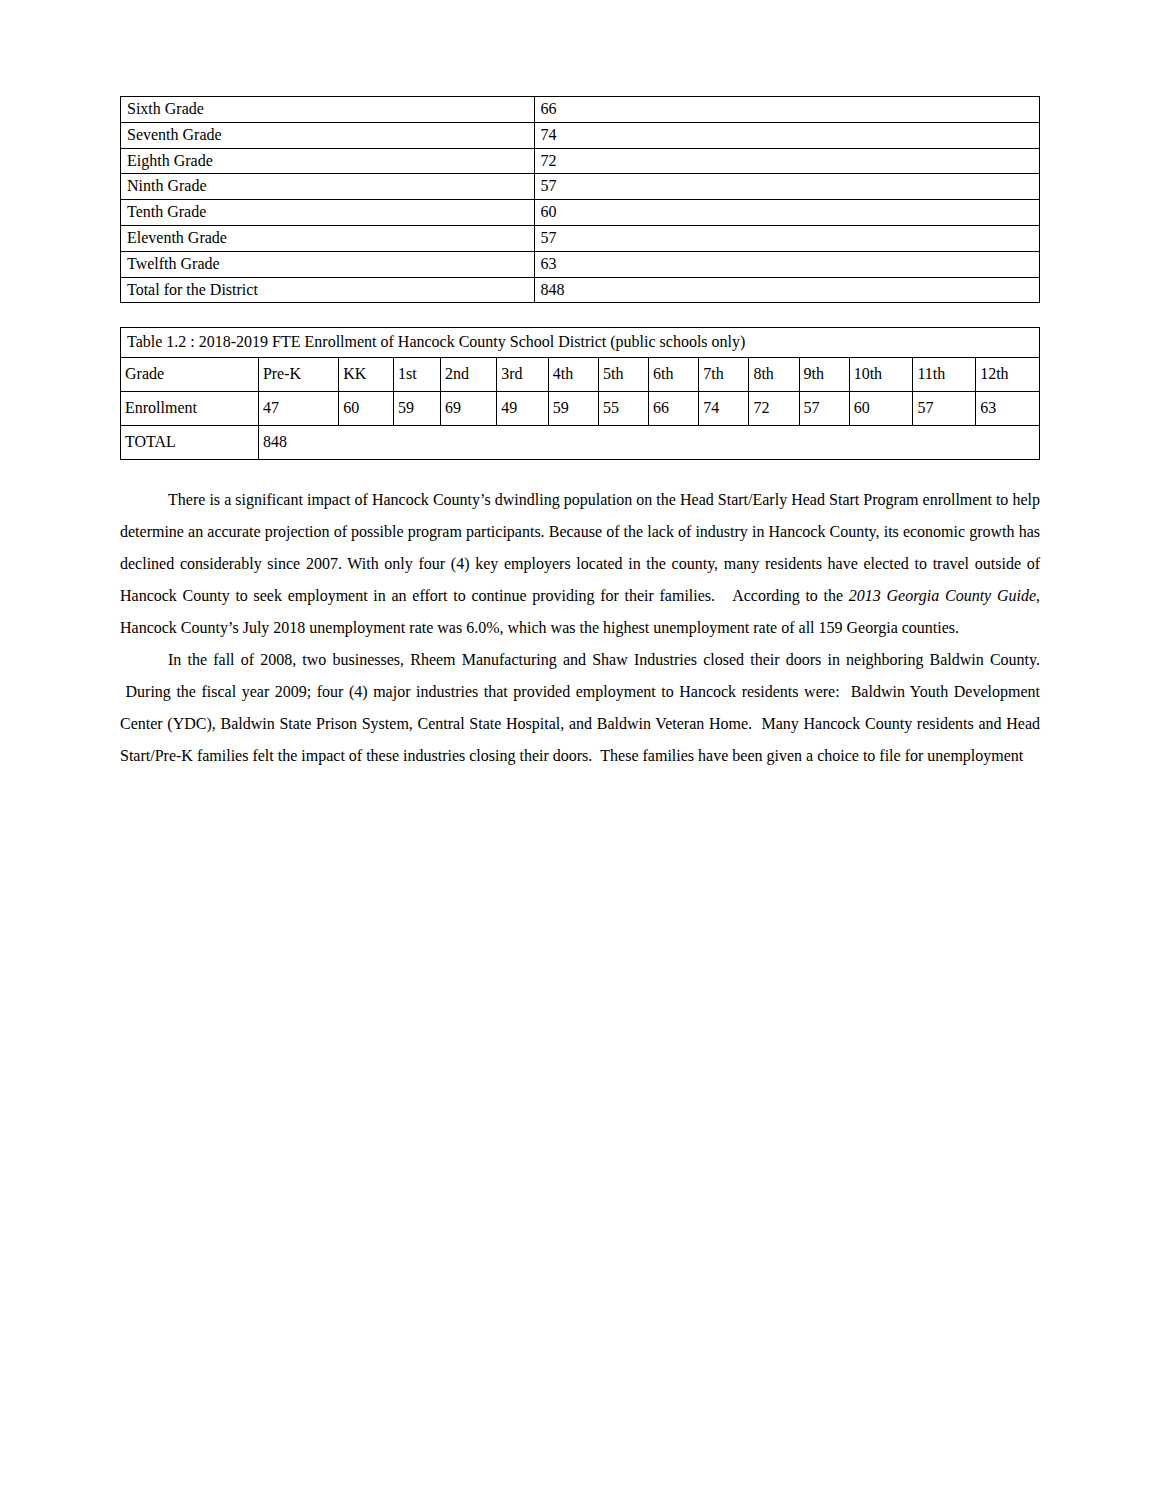| Sixth Grade | 66 |
| Seventh Grade | 74 |
| Eighth Grade | 72 |
| Ninth Grade | 57 |
| Tenth Grade | 60 |
| Eleventh Grade | 57 |
| Twelfth Grade | 63 |
| Total for the District | 848 |
Table 1.2 : 2018-2019 FTE Enrollment of Hancock County School District (public schools only)
| Grade | Pre-K | KK | 1st | 2nd | 3rd | 4th | 5th | 6th | 7th | 8th | 9th | 10th | 11th | 12th |
| Enrollment | 47 | 60 | 59 | 69 | 49 | 59 | 55 | 66 | 74 | 72 | 57 | 60 | 57 | 63 |
| TOTAL | 848 |
There is a significant impact of Hancock County’s dwindling population on the Head Start/Early Head Start Program enrollment to help determine an accurate projection of possible program participants. Because of the lack of industry in Hancock County, its economic growth has declined considerably since 2007. With only four (4) key employers located in the county, many residents have elected to travel outside of Hancock County to seek employment in an effort to continue providing for their families. According to the 2013 Georgia County Guide, Hancock County’s July 2018 unemployment rate was 6.0%, which was the highest unemployment rate of all 159 Georgia counties.
In the fall of 2008, two businesses, Rheem Manufacturing and Shaw Industries closed their doors in neighboring Baldwin County. During the fiscal year 2009; four (4) major industries that provided employment to Hancock residents were: Baldwin Youth Development Center (YDC), Baldwin State Prison System, Central State Hospital, and Baldwin Veteran Home. Many Hancock County residents and Head Start/Pre-K families felt the impact of these industries closing their doors. These families have been given a choice to file for unemployment